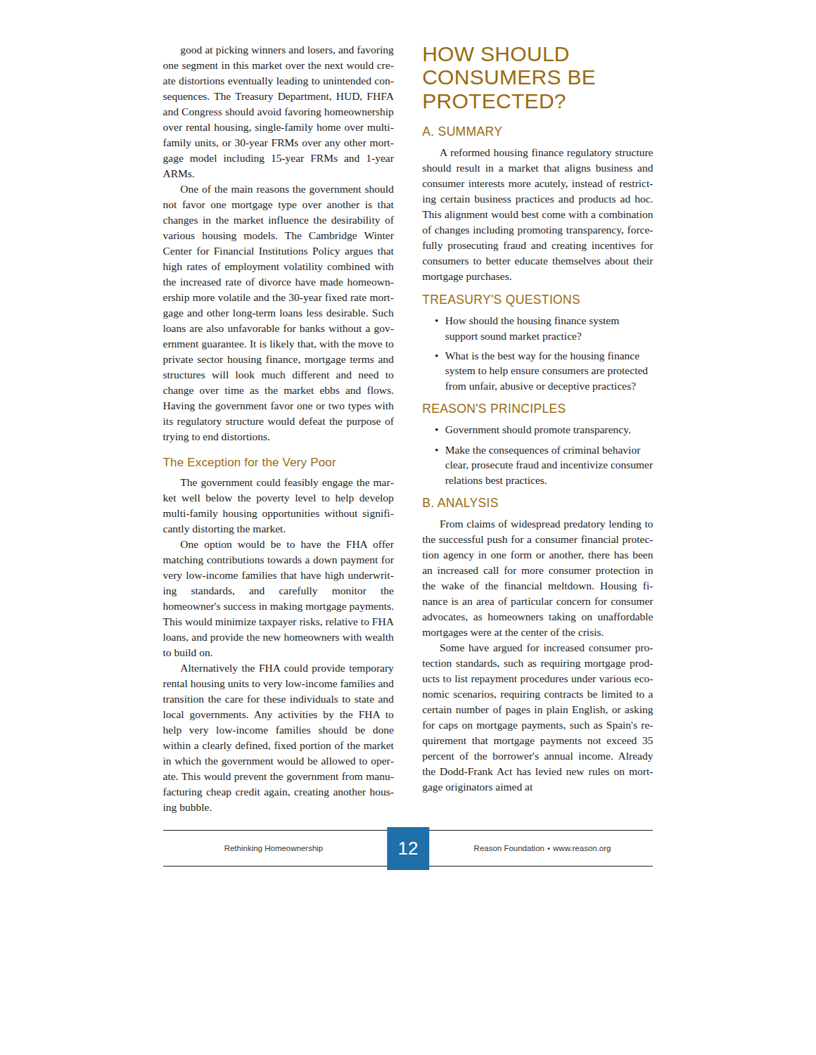good at picking winners and losers, and favoring one segment in this market over the next would create distortions eventually leading to unintended consequences. The Treasury Department, HUD, FHFA and Congress should avoid favoring homeownership over rental housing, single-family home over multifamily units, or 30-year FRMs over any other mortgage model including 15-year FRMs and 1-year ARMs.
One of the main reasons the government should not favor one mortgage type over another is that changes in the market influence the desirability of various housing models. The Cambridge Winter Center for Financial Institutions Policy argues that high rates of employment volatility combined with the increased rate of divorce have made homeownership more volatile and the 30-year fixed rate mortgage and other long-term loans less desirable. Such loans are also unfavorable for banks without a government guarantee. It is likely that, with the move to private sector housing finance, mortgage terms and structures will look much different and need to change over time as the market ebbs and flows. Having the government favor one or two types with its regulatory structure would defeat the purpose of trying to end distortions.
The Exception for the Very Poor
The government could feasibly engage the market well below the poverty level to help develop multi-family housing opportunities without significantly distorting the market.
One option would be to have the FHA offer matching contributions towards a down payment for very low-income families that have high underwriting standards, and carefully monitor the homeowner's success in making mortgage payments. This would minimize taxpayer risks, relative to FHA loans, and provide the new homeowners with wealth to build on.
Alternatively the FHA could provide temporary rental housing units to very low-income families and transition the care for these individuals to state and local governments. Any activities by the FHA to help very low-income families should be done within a clearly defined, fixed portion of the market in which the government would be allowed to operate. This would prevent the government from manufacturing cheap credit again, creating another housing bubble.
How should consumers be protected?
A. Summary
A reformed housing finance regulatory structure should result in a market that aligns business and consumer interests more acutely, instead of restricting certain business practices and products ad hoc. This alignment would best come with a combination of changes including promoting transparency, forcefully prosecuting fraud and creating incentives for consumers to better educate themselves about their mortgage purchases.
Treasury's Questions
How should the housing finance system support sound market practice?
What is the best way for the housing finance system to help ensure consumers are protected from unfair, abusive or deceptive practices?
Reason's Principles
Government should promote transparency.
Make the consequences of criminal behavior clear, prosecute fraud and incentivize consumer relations best practices.
B. Analysis
From claims of widespread predatory lending to the successful push for a consumer financial protection agency in one form or another, there has been an increased call for more consumer protection in the wake of the financial meltdown. Housing finance is an area of particular concern for consumer advocates, as homeowners taking on unaffordable mortgages were at the center of the crisis.
Some have argued for increased consumer protection standards, such as requiring mortgage products to list repayment procedures under various economic scenarios, requiring contracts be limited to a certain number of pages in plain English, or asking for caps on mortgage payments, such as Spain's requirement that mortgage payments not exceed 35 percent of the borrower's annual income. Already the Dodd-Frank Act has levied new rules on mortgage originators aimed at
Rethinking Homeownership
12
Reason Foundation•www.reason.org